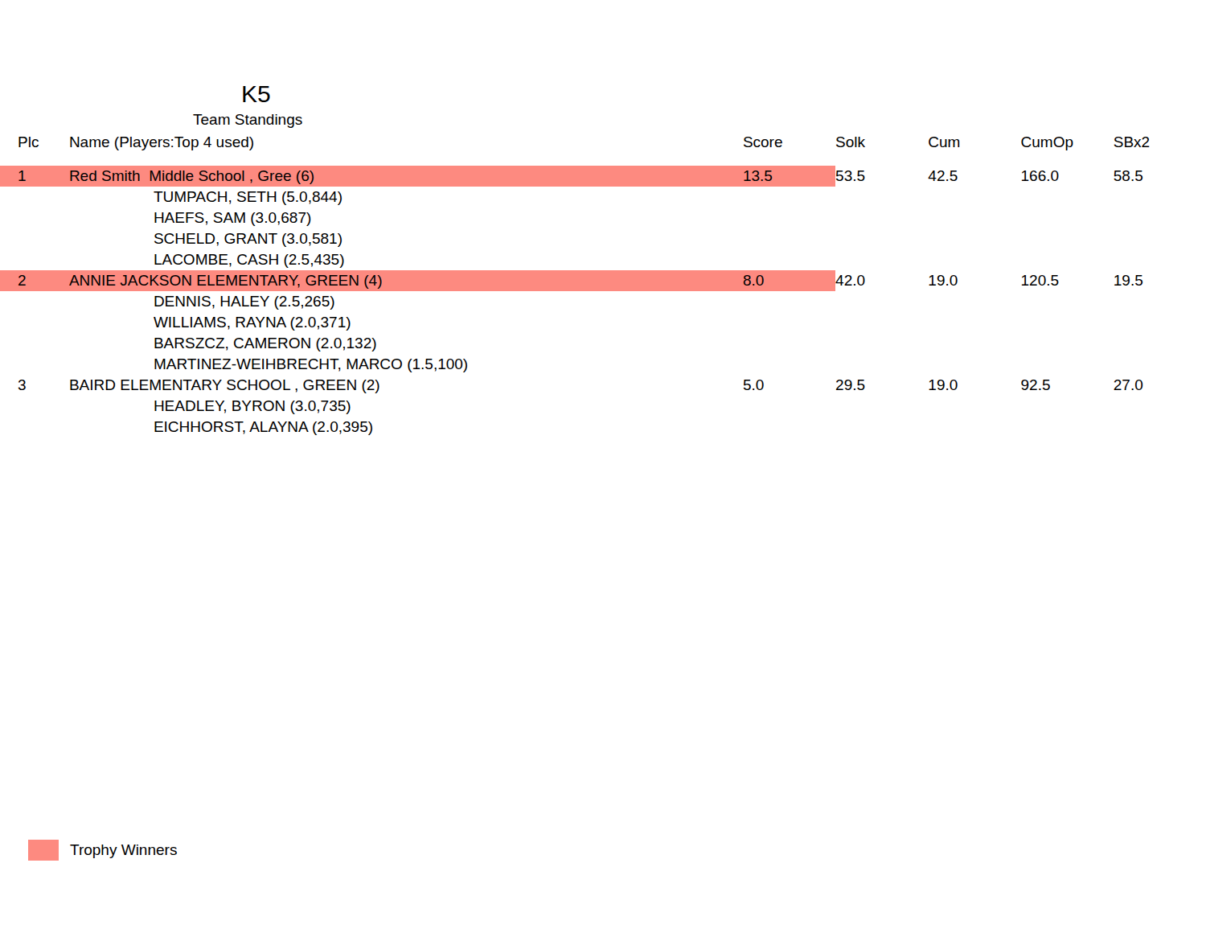K5
Team Standings
| Plc | Name (Players:Top 4 used) | Score | Solk | Cum | CumOp | SBx2 |
| --- | --- | --- | --- | --- | --- | --- |
| 1 | Red Smith Middle School , Gree (6) | 13.5 | 53.5 | 42.5 | 166.0 | 58.5 |
| | TUMPACH, SETH (5.0,844) |
| | HAEFS, SAM (3.0,687) |
| | SCHELD, GRANT (3.0,581) |
| | LACOMBE, CASH (2.5,435) |
| 2 | ANNIE JACKSON ELEMENTARY, GREEN (4) | 8.0 | 42.0 | 19.0 | 120.5 | 19.5 |
| | DENNIS, HALEY (2.5,265) |
| | WILLIAMS, RAYNA (2.0,371) |
| | BARSZCZ, CAMERON (2.0,132) |
| | MARTINEZ-WEIHBRECHT, MARCO (1.5,100) |
| 3 | BAIRD ELEMENTARY SCHOOL , GREEN (2) | 5.0 | 29.5 | 19.0 | 92.5 | 27.0 |
| | HEADLEY, BYRON (3.0,735) |
| | EICHHORST, ALAYNA (2.0,395) |
Trophy Winners